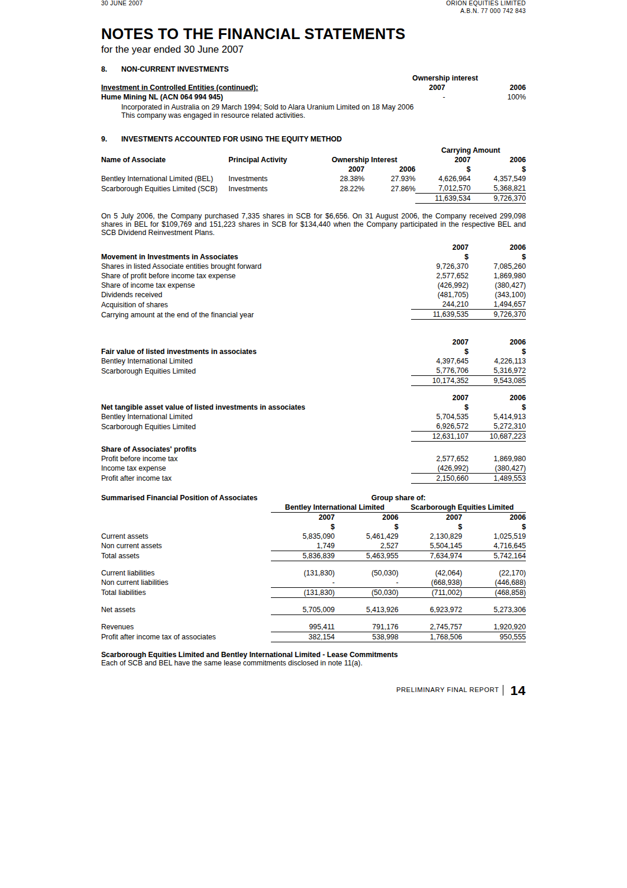30 JUNE 2007
ORION EQUITIES LIMITED
A.B.N. 77 000 742 843
NOTES TO THE FINANCIAL STATEMENTS
for the year ended 30 June 2007
8.
NON-CURRENT INVESTMENTS
| | Ownership interest |
| Investment in Controlled Entities (continued): | 2007 | 2006 |
| Hume Mining NL (ACN 064 994 945) | - | 100% |
Incorporated in Australia on 29 March 1994; Sold to Alara Uranium Limited on 18 May 2006
This company was engaged in resource related activities.
9.
INVESTMENTS ACCOUNTED FOR USING THE EQUITY METHOD
| | | | Carrying Amount |
| Name of Associate | Principal Activity | Ownership Interest | 2007 | 2006 |
| | | 2007 | 2006 | $ | $ |
| Bentley International Limited (BEL) | Investments | 28.38% | 27.93% | 4,626,964 | 4,357,549 |
| Scarborough Equities Limited (SCB) | Investments | 28.22% | 27.86% | 7,012,570 | 5,368,821 |
| | 11,639,534 | 9,726,370 |
On 5 July 2006, the Company purchased 7,335 shares in SCB for $6,656. On 31 August 2006, the Company received 299,098 shares in BEL for $109,769 and 151,223 shares in SCB for $134,440 when the Company participated in the respective BEL and SCB Dividend Reinvestment Plans.
| | | 2007 | 2006 |
| Movement in Investments in Associates | $ | $ |
| Shares in listed Associate entities brought forward | 9,726,370 | 7,085,260 |
| Share of profit before income tax expense | 2,577,652 | 1,869,980 |
| Share of income tax expense | (426,992) | (380,427) |
| Dividends received | (481,705) | (343,100) |
| Acquisition of shares | 244,210 | 1,494,657 |
| Carrying amount at the end of the financial year | 11,639,535 | 9,726,370 |
| | | 2007 | 2006 |
| Fair value of listed investments in associates | $ | $ |
| Bentley International Limited | 4,397,645 | 4,226,113 |
| Scarborough Equities Limited | 5,776,706 | 5,316,972 |
| | 10,174,352 | 9,543,085 |
| | 2007 | 2006 |
| Net tangible asset value of listed investments in associates | $ | $ |
| Bentley International Limited | 5,704,535 | 5,414,913 |
| Scarborough Equities Limited | 6,926,572 | 5,272,310 |
| | 12,631,107 | 10,687,223 |
| Share of Associates' profits | | |
| Profit before income tax | 2,577,652 | 1,869,980 |
| Income tax expense | (426,992) | (380,427) |
| Profit after income tax | 2,150,660 | 1,489,553 |
| Summarised Financial Position of Associates | Group share of: |
| | Bentley International Limited | Scarborough Equities Limited |
| | 2007 | 2006 | 2007 | 2006 |
| | $ | $ | $ | $ |
| Current assets | 5,835,090 | 5,461,429 | 2,130,829 | 1,025,519 |
| Non current assets | 1,749 | 2,527 | 5,504,145 | 4,716,645 |
| Total assets | 5,836,839 | 5,463,955 | 7,634,974 | 5,742,164 |
| Current liabilities | (131,830) | (50,030) | (42,064) | (22,170) |
| Non current liabilities | - | - | (668,938) | (446,688) |
| Total liabilities | (131,830) | (50,030) | (711,002) | (468,858) |
| Net assets | 5,705,009 | 5,413,926 | 6,923,972 | 5,273,306 |
| Revenues | 995,411 | 791,176 | 2,745,757 | 1,920,920 |
| Profit after income tax of associates | 382,154 | 538,998 | 1,768,506 | 950,555 |
Scarborough Equities Limited and Bentley International Limited - Lease Commitments
Each of SCB and BEL have the same lease commitments disclosed in note 11(a).
PRELIMINARY FINAL REPORT 14